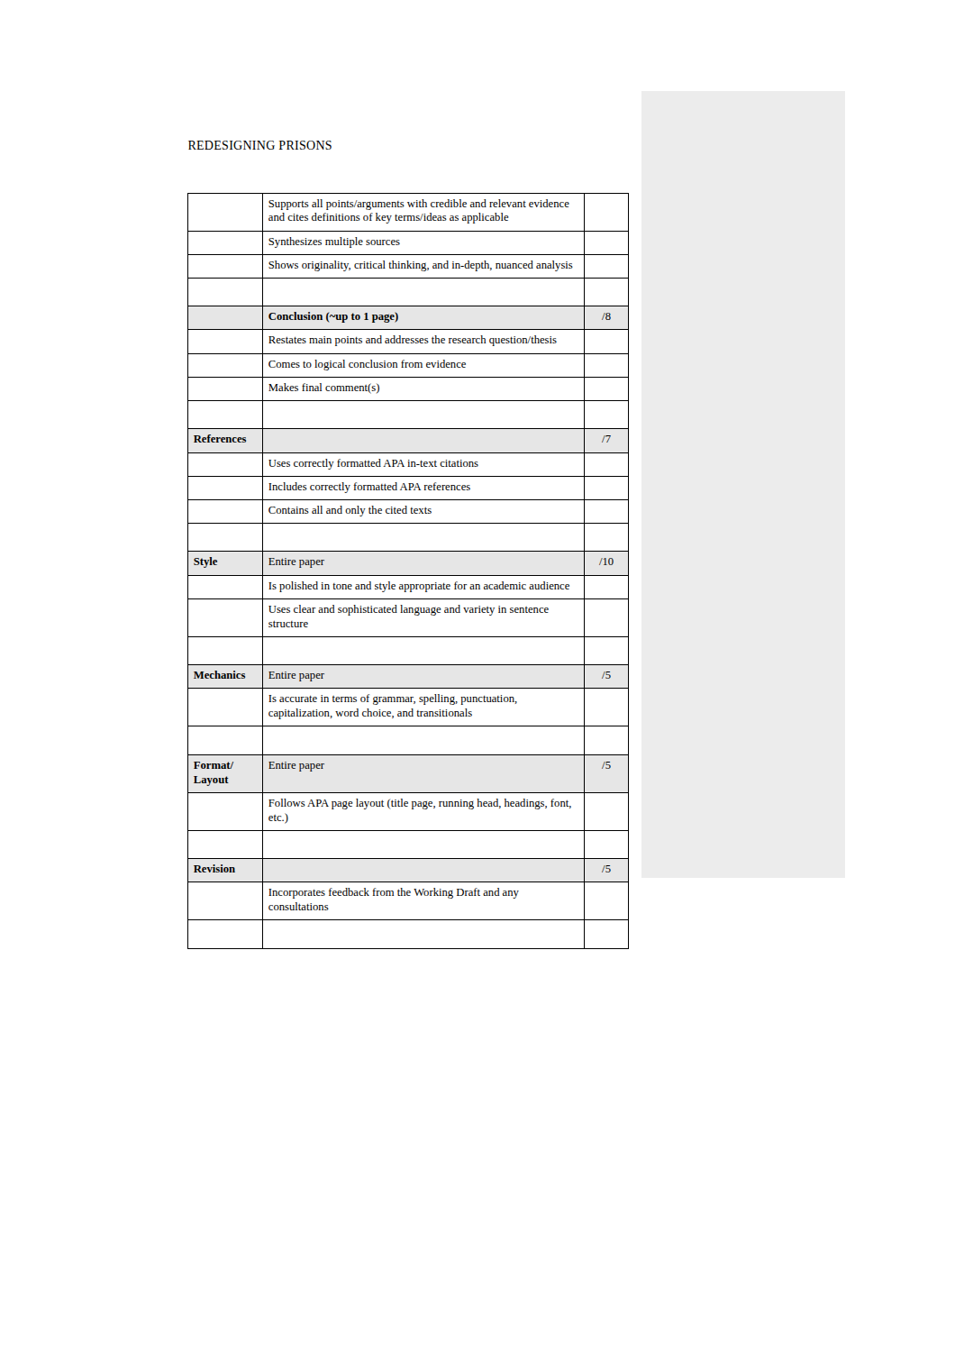Redesigning Prisons
| | Supports all points/arguments with credible and relevant evidence and cites definitions of key terms/ideas as applicable | |
| | Synthesizes multiple sources | |
| | Shows originality, critical thinking, and in-depth, nuanced analysis | |
| | Conclusion (~up to 1 page) | /8 |
| | Restates main points and addresses the research question/thesis | |
| | Comes to logical conclusion from evidence | |
| | Makes final comment(s) | |
| References | | /7 |
| | Uses correctly formatted APA in-text citations | |
| | Includes correctly formatted APA references | |
| | Contains all and only the cited texts | |
| Style | Entire paper | /10 |
| | Is polished in tone and style appropriate for an academic audience | |
| | Uses clear and sophisticated language and variety in sentence structure | |
| Mechanics | Entire paper | /5 |
| | Is accurate in terms of grammar, spelling, punctuation, capitalization, word choice, and transitionals | |
| Format/ Layout | Entire paper | /5 |
| | Follows APA page layout (title page, running head, headings, font, etc.) | |
| Revision | | /5 |
| | Incorporates feedback from the Working Draft and any consultations | |